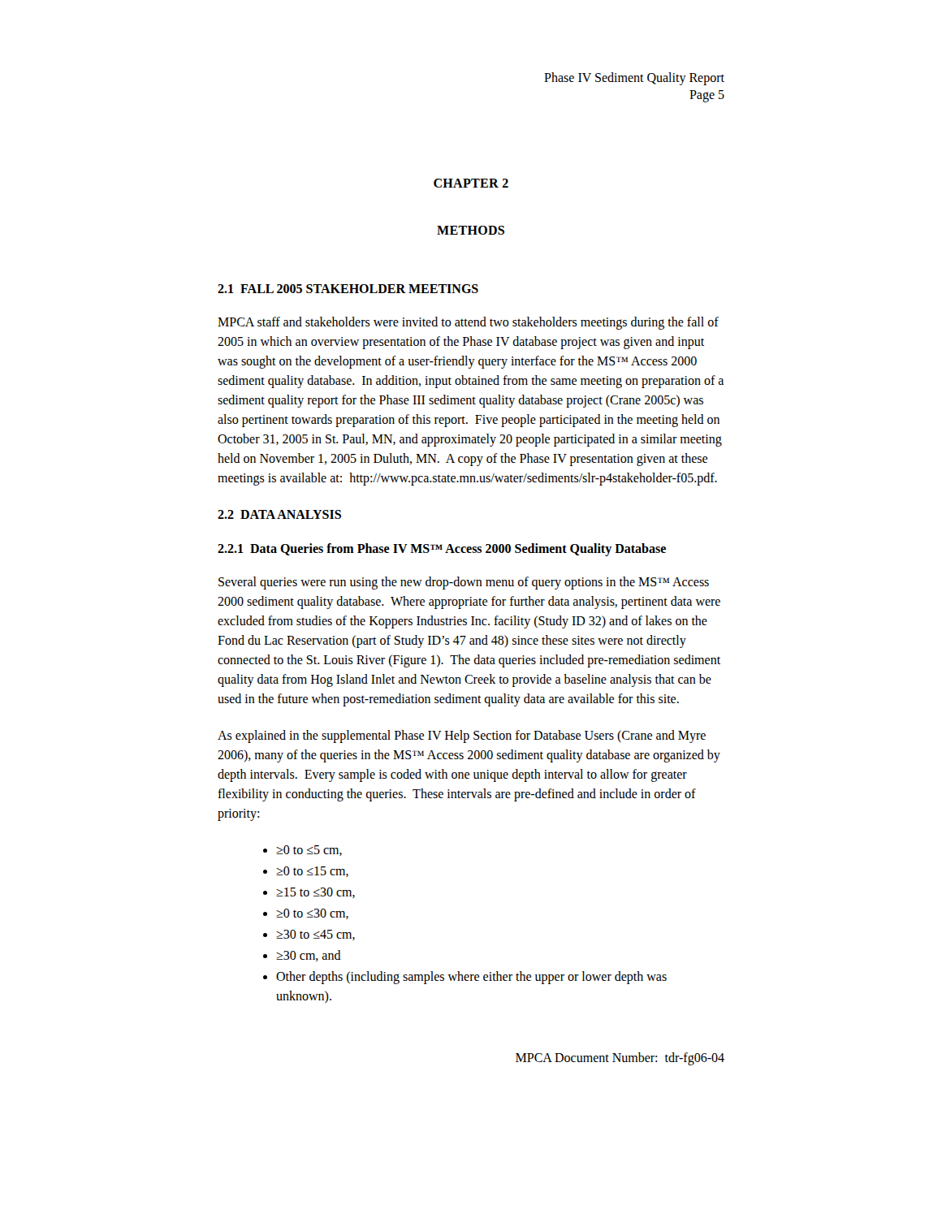Phase IV Sediment Quality Report
Page 5
CHAPTER 2
METHODS
2.1 FALL 2005 STAKEHOLDER MEETINGS
MPCA staff and stakeholders were invited to attend two stakeholders meetings during the fall of 2005 in which an overview presentation of the Phase IV database project was given and input was sought on the development of a user-friendly query interface for the MS™ Access 2000 sediment quality database. In addition, input obtained from the same meeting on preparation of a sediment quality report for the Phase III sediment quality database project (Crane 2005c) was also pertinent towards preparation of this report. Five people participated in the meeting held on October 31, 2005 in St. Paul, MN, and approximately 20 people participated in a similar meeting held on November 1, 2005 in Duluth, MN. A copy of the Phase IV presentation given at these meetings is available at: http://www.pca.state.mn.us/water/sediments/slr-p4stakeholder-f05.pdf.
2.2 DATA ANALYSIS
2.2.1 Data Queries from Phase IV MS™ Access 2000 Sediment Quality Database
Several queries were run using the new drop-down menu of query options in the MS™ Access 2000 sediment quality database. Where appropriate for further data analysis, pertinent data were excluded from studies of the Koppers Industries Inc. facility (Study ID 32) and of lakes on the Fond du Lac Reservation (part of Study ID’s 47 and 48) since these sites were not directly connected to the St. Louis River (Figure 1). The data queries included pre-remediation sediment quality data from Hog Island Inlet and Newton Creek to provide a baseline analysis that can be used in the future when post-remediation sediment quality data are available for this site.
As explained in the supplemental Phase IV Help Section for Database Users (Crane and Myre 2006), many of the queries in the MS™ Access 2000 sediment quality database are organized by depth intervals. Every sample is coded with one unique depth interval to allow for greater flexibility in conducting the queries. These intervals are pre-defined and include in order of priority:
≥0 to ≤5 cm,
≥0 to ≤15 cm,
≥15 to ≤30 cm,
≥0 to ≤30 cm,
≥30 to ≤45 cm,
≥30 cm, and
Other depths (including samples where either the upper or lower depth was unknown).
MPCA Document Number: tdr-fg06-04